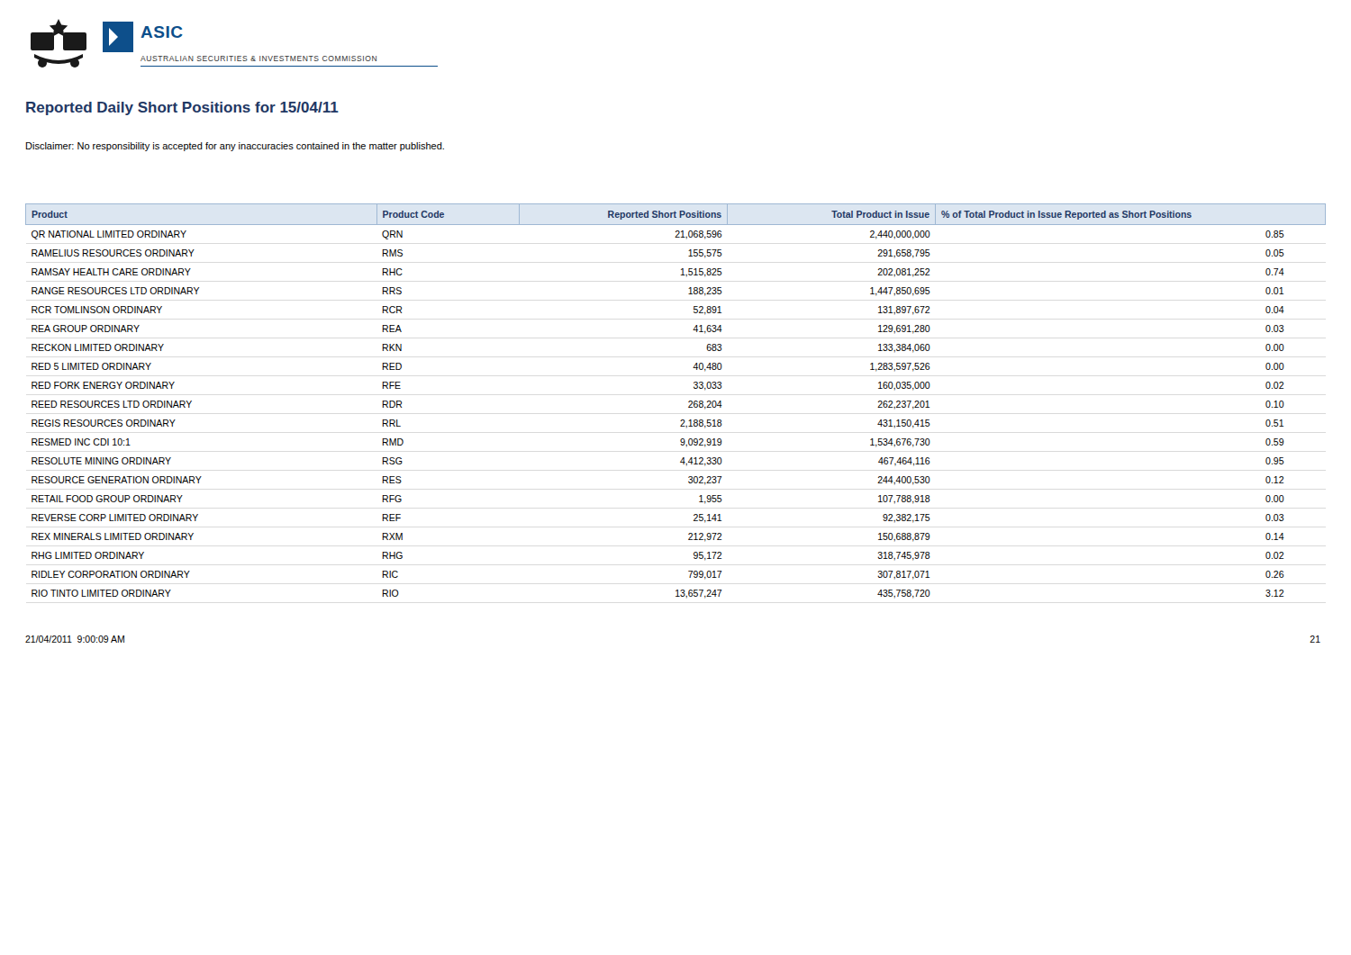ASIC
Australian Securities & Investments Commission
Reported Daily Short Positions for 15/04/11
Disclaimer: No responsibility is accepted for any inaccuracies contained in the matter published.
| Product | Product Code | Reported Short Positions | Total Product in Issue | % of Total Product in Issue Reported as Short Positions |
| --- | --- | --- | --- | --- |
| QR NATIONAL LIMITED ORDINARY | QRN | 21,068,596 | 2,440,000,000 | 0.85 |
| RAMELIUS RESOURCES ORDINARY | RMS | 155,575 | 291,658,795 | 0.05 |
| RAMSAY HEALTH CARE ORDINARY | RHC | 1,515,825 | 202,081,252 | 0.74 |
| RANGE RESOURCES LTD ORDINARY | RRS | 188,235 | 1,447,850,695 | 0.01 |
| RCR TOMLINSON ORDINARY | RCR | 52,891 | 131,897,672 | 0.04 |
| REA GROUP ORDINARY | REA | 41,634 | 129,691,280 | 0.03 |
| RECKON LIMITED ORDINARY | RKN | 683 | 133,384,060 | 0.00 |
| RED 5 LIMITED ORDINARY | RED | 40,480 | 1,283,597,526 | 0.00 |
| RED FORK ENERGY ORDINARY | RFE | 33,033 | 160,035,000 | 0.02 |
| REED RESOURCES LTD ORDINARY | RDR | 268,204 | 262,237,201 | 0.10 |
| REGIS RESOURCES ORDINARY | RRL | 2,188,518 | 431,150,415 | 0.51 |
| RESMED INC CDI 10:1 | RMD | 9,092,919 | 1,534,676,730 | 0.59 |
| RESOLUTE MINING ORDINARY | RSG | 4,412,330 | 467,464,116 | 0.95 |
| RESOURCE GENERATION ORDINARY | RES | 302,237 | 244,400,530 | 0.12 |
| RETAIL FOOD GROUP ORDINARY | RFG | 1,955 | 107,788,918 | 0.00 |
| REVERSE CORP LIMITED ORDINARY | REF | 25,141 | 92,382,175 | 0.03 |
| REX MINERALS LIMITED ORDINARY | RXM | 212,972 | 150,688,879 | 0.14 |
| RHG LIMITED ORDINARY | RHG | 95,172 | 318,745,978 | 0.02 |
| RIDLEY CORPORATION ORDINARY | RIC | 799,017 | 307,817,071 | 0.26 |
| RIO TINTO LIMITED ORDINARY | RIO | 13,657,247 | 435,758,720 | 3.12 |
21/04/2011 9:00:09 AM
21